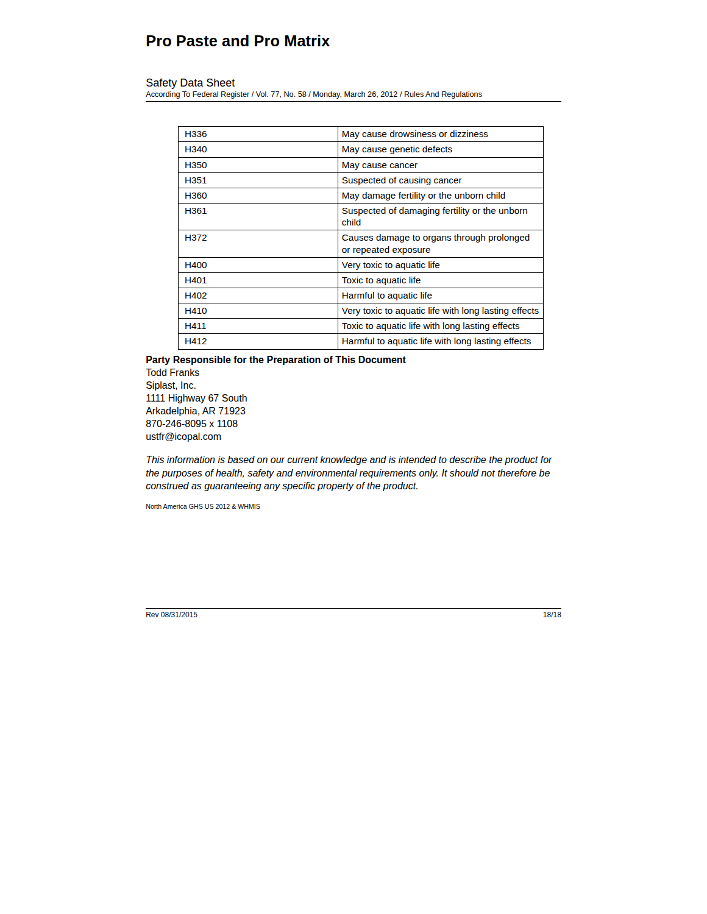Pro Paste and Pro Matrix
Safety Data Sheet
According To Federal Register / Vol. 77, No. 58 / Monday, March 26, 2012 / Rules And Regulations
| H336 | May cause drowsiness or dizziness |
| H340 | May cause genetic defects |
| H350 | May cause cancer |
| H351 | Suspected of causing cancer |
| H360 | May damage fertility or the unborn child |
| H361 | Suspected of damaging fertility or the unborn child |
| H372 | Causes damage to organs through prolonged or repeated exposure |
| H400 | Very toxic to aquatic life |
| H401 | Toxic to aquatic life |
| H402 | Harmful to aquatic life |
| H410 | Very toxic to aquatic life with long lasting effects |
| H411 | Toxic to aquatic life with long lasting effects |
| H412 | Harmful to aquatic life with long lasting effects |
Party Responsible for the Preparation of This Document
Todd Franks
Siplast, Inc.
1111 Highway 67 South
Arkadelphia, AR 71923
870-246-8095 x 1108
ustfr@icopal.com
This information is based on our current knowledge and is intended to describe the product for the purposes of health, safety and environmental requirements only. It should not therefore be construed as guaranteeing any specific property of the product.
North America GHS US 2012 & WHMIS
Rev 08/31/2015 18/18